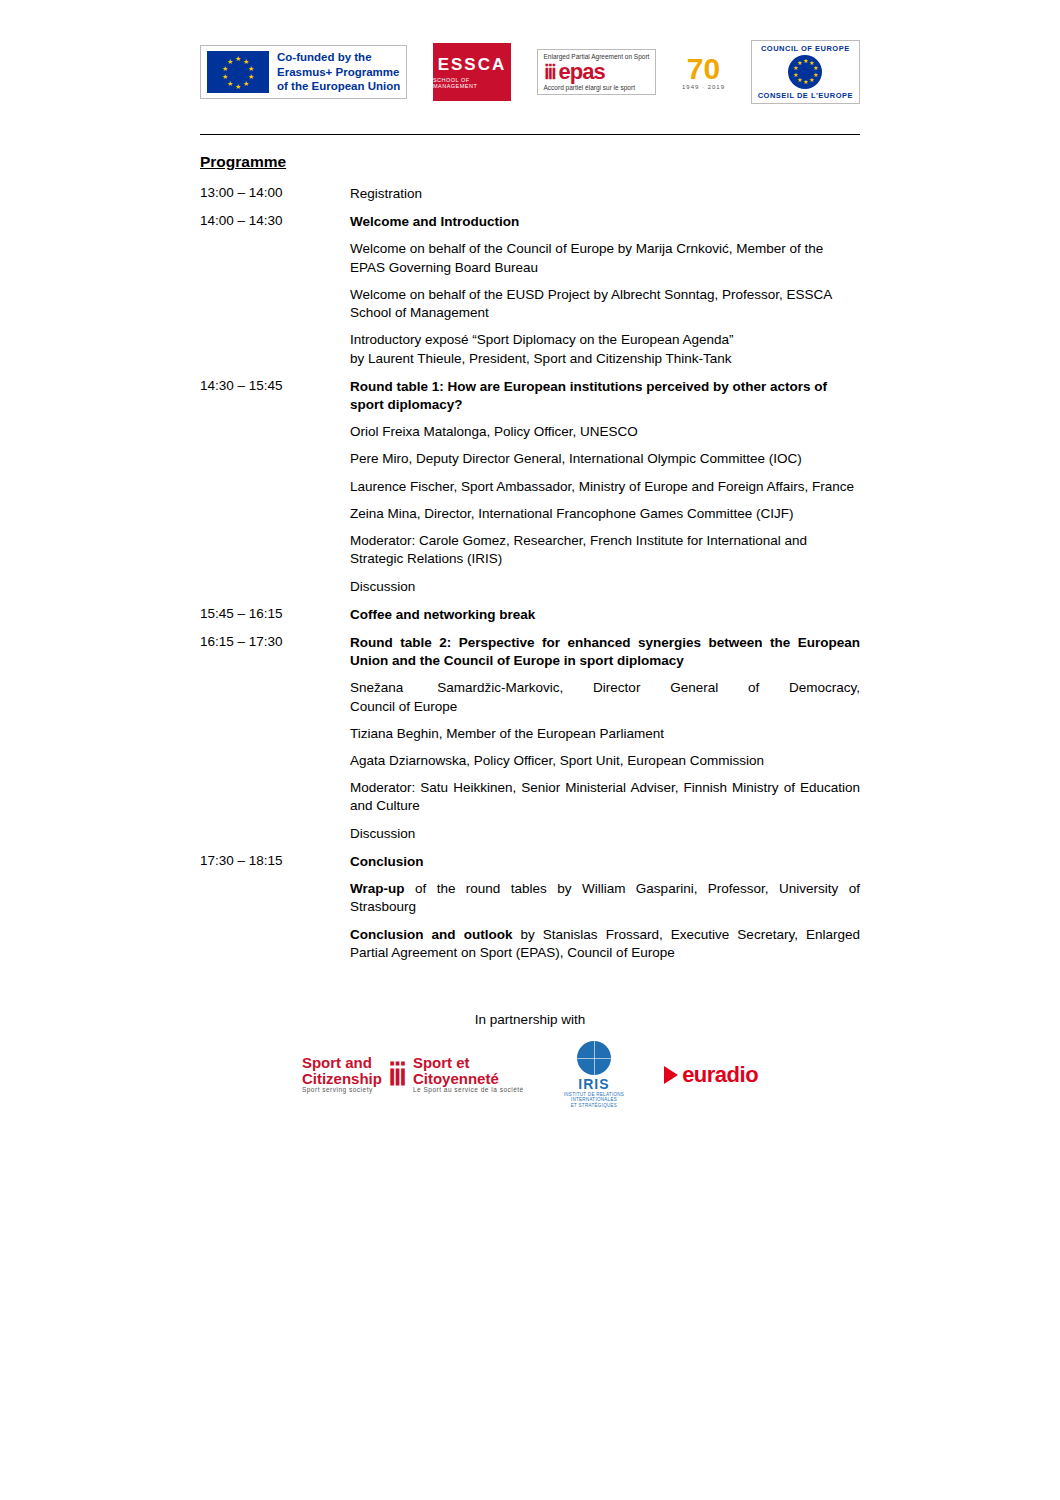★ ★ ★ ★ ★ ★ ★ ★ ★ ★
Co-funded by the
Erasmus+ Programme
of the European Union
ESSCA
SCHOOL OF MANAGEMENT
Enlarged Partial Agreement on Sport
ⅲ epas
Accord partiel élargi sur le sport
70
1949 · 2019
COUNCIL OF EUROPE
★ ★ ★ ★ ★ ★ ★ ★ ★ ★
CONSEIL DE L'EUROPE
Programme
| 13:00 – 14:00 | Registration |
| 14:00 – 14:30 | Welcome and Introduction Welcome on behalf of the Council of Europe by Marija Crnković, Member of the EPAS Governing Board Bureau Welcome on behalf of the EUSD Project by Albrecht Sonntag, Professor, ESSCA School of Management Introductory exposé “Sport Diplomacy on the European Agenda” by Laurent Thieule, President, Sport and Citizenship Think-Tank |
| 14:30 – 15:45 | Round table 1: How are European institutions perceived by other actors of sport diplomacy? Oriol Freixa Matalonga, Policy Officer, UNESCO Pere Miro, Deputy Director General, International Olympic Committee (IOC) Laurence Fischer, Sport Ambassador, Ministry of Europe and Foreign Affairs, France Zeina Mina, Director, International Francophone Games Committee (CIJF) Moderator: Carole Gomez, Researcher, French Institute for International and Strategic Relations (IRIS) Discussion |
| 15:45 – 16:15 | Coffee and networking break |
| 16:15 – 17:30 | Round table 2: Perspective for enhanced synergies between the European Union and the Council of Europe in sport diplomacy Snežana Samardžic-Markovic, Director General of Democracy, Council of Europe Tiziana Beghin, Member of the European Parliament Agata Dziarnowska, Policy Officer, Sport Unit, European Commission Moderator: Satu Heikkinen, Senior Ministerial Adviser, Finnish Ministry of Education and Culture Discussion |
| 17:30 – 18:15 | Conclusion Wrap-up of the round tables by William Gasparini, Professor, University of Strasbourg Conclusion and outlook by Stanislas Frossard, Executive Secretary, Enlarged Partial Agreement on Sport (EPAS), Council of Europe |
In partnership with
Sport and
Citizenship
Sport serving society
ⅲ
Sport et
Citoyenneté
Le Sport au service de la société
IRIS
INSTITUT DE RELATIONS
INTERNATIONALES
ET STRATÉGIQUES
euradio